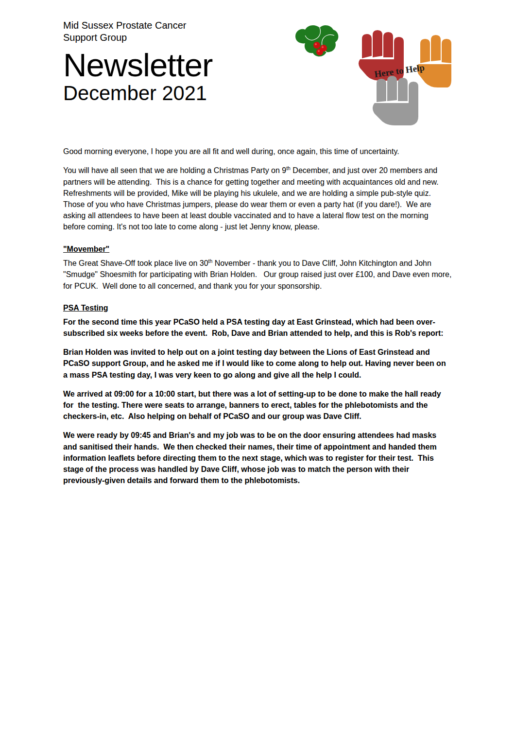Mid Sussex Prostate Cancer
Support Group
Newsletter
December 2021
Here to Help
Good morning everyone, I hope you are all fit and well during, once again, this time of uncertainty.
You will have all seen that we are holding a Christmas Party on 9th December, and just over 20 members and partners will be attending. This is a chance for getting together and meeting with acquaintances old and new. Refreshments will be provided, Mike will be playing his ukulele, and we are holding a simple pub-style quiz. Those of you who have Christmas jumpers, please do wear them or even a party hat (if you dare!). We are asking all attendees to have been at least double vaccinated and to have a lateral flow test on the morning before coming. It's not too late to come along - just let Jenny know, please.
"Movember"
The Great Shave-Off took place live on 30th November - thank you to Dave Cliff, John Kitchington and John "Smudge" Shoesmith for participating with Brian Holden. Our group raised just over £100, and Dave even more, for PCUK. Well done to all concerned, and thank you for your sponsorship.
PSA Testing
For the second time this year PCaSO held a PSA testing day at East Grinstead, which had been over-subscribed six weeks before the event. Rob, Dave and Brian attended to help, and this is Rob's report:
Brian Holden was invited to help out on a joint testing day between the Lions of East Grinstead and PCaSO support Group, and he asked me if I would like to come along to help out. Having never been on a mass PSA testing day, I was very keen to go along and give all the help I could.
We arrived at 09:00 for a 10:00 start, but there was a lot of setting-up to be done to make the hall ready for the testing. There were seats to arrange, banners to erect, tables for the phlebotomists and the checkers-in, etc. Also helping on behalf of PCaSO and our group was Dave Cliff.
We were ready by 09:45 and Brian's and my job was to be on the door ensuring attendees had masks and sanitised their hands. We then checked their names, their time of appointment and handed them information leaflets before directing them to the next stage, which was to register for their test. This stage of the process was handled by Dave Cliff, whose job was to match the person with their previously-given details and forward them to the phlebotomists.